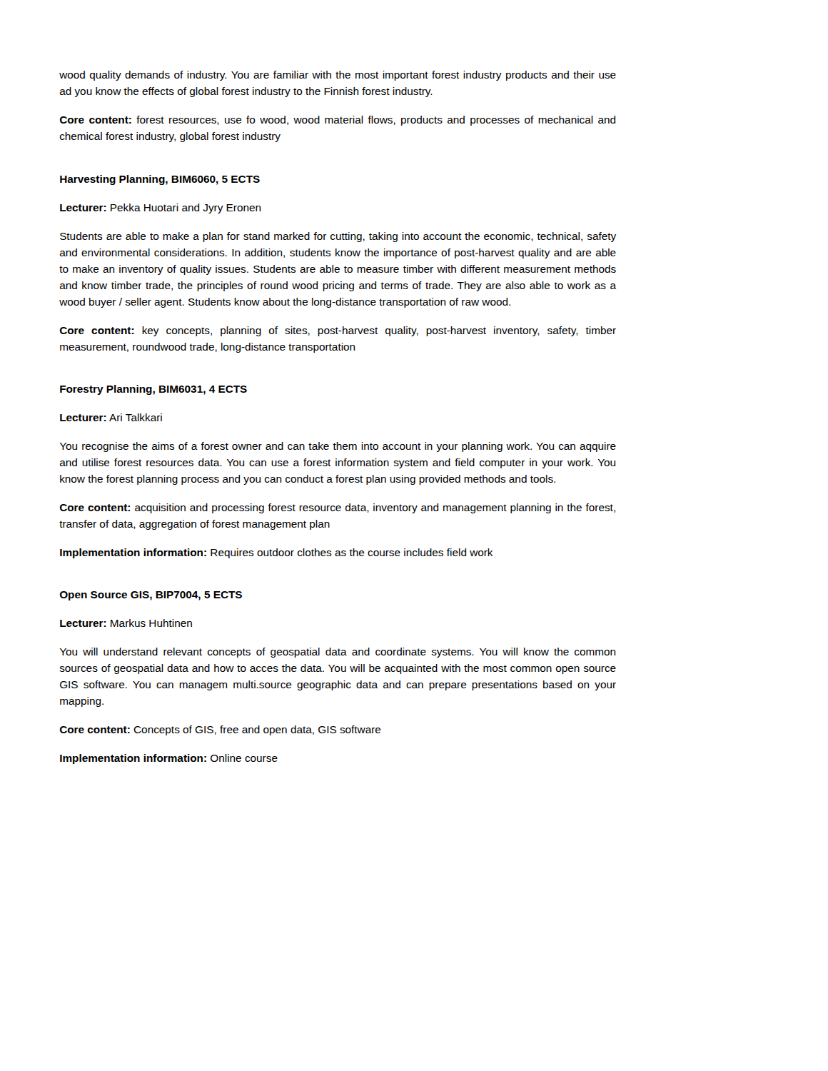wood quality demands of industry. You are familiar with the most important forest industry products and their use ad you know the effects of global forest industry to the Finnish forest industry.
Core content: forest resources, use fo wood, wood material flows, products and processes of mechanical and chemical forest industry, global forest industry
Harvesting Planning, BIM6060, 5 ECTS
Lecturer: Pekka Huotari and Jyry Eronen
Students are able to make a plan for stand marked for cutting, taking into account the economic, technical, safety and environmental considerations. In addition, students know the importance of post-harvest quality and are able to make an inventory of quality issues. Students are able to measure timber with different measurement methods and know timber trade, the principles of round wood pricing and terms of trade. They are also able to work as a wood buyer / seller agent. Students know about the long-distance transportation of raw wood.
Core content: key concepts, planning of sites, post-harvest quality, post-harvest inventory, safety, timber measurement, roundwood trade, long-distance transportation
Forestry Planning, BIM6031, 4 ECTS
Lecturer: Ari Talkkari
You recognise the aims of a forest owner and can take them into account in your planning work. You can aqquire and utilise forest resources data. You can use a forest information system and field computer in your work. You know the forest planning process and you can conduct a forest plan using provided methods and tools.
Core content: acquisition and processing forest resource data, inventory and management planning in the forest, transfer of data, aggregation of forest management plan
Implementation information: Requires outdoor clothes as the course includes field work
Open Source GIS, BIP7004, 5 ECTS
Lecturer: Markus Huhtinen
You will understand relevant concepts of geospatial data and coordinate systems. You will know the common sources of geospatial data and how to acces the data. You will be acquainted with the most common open source GIS software. You can managem multi.source geographic data and can prepare presentations based on your mapping.
Core content: Concepts of GIS, free and open data, GIS software
Implementation information: Online course